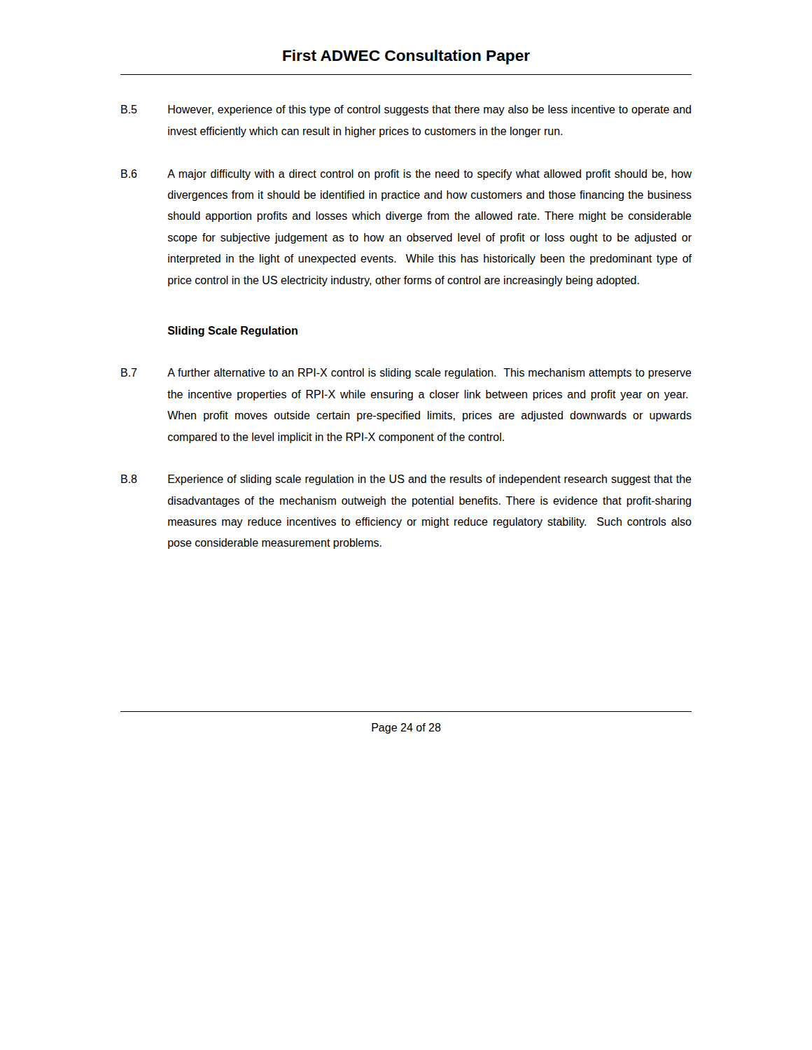First ADWEC Consultation Paper
B.5
However, experience of this type of control suggests that there may also be less incentive to operate and invest efficiently which can result in higher prices to customers in the longer run.
B.6
A major difficulty with a direct control on profit is the need to specify what allowed profit should be, how divergences from it should be identified in practice and how customers and those financing the business should apportion profits and losses which diverge from the allowed rate. There might be considerable scope for subjective judgement as to how an observed level of profit or loss ought to be adjusted or interpreted in the light of unexpected events. While this has historically been the predominant type of price control in the US electricity industry, other forms of control are increasingly being adopted.
Sliding Scale Regulation
B.7
A further alternative to an RPI-X control is sliding scale regulation. This mechanism attempts to preserve the incentive properties of RPI-X while ensuring a closer link between prices and profit year on year. When profit moves outside certain pre-specified limits, prices are adjusted downwards or upwards compared to the level implicit in the RPI-X component of the control.
B.8
Experience of sliding scale regulation in the US and the results of independent research suggest that the disadvantages of the mechanism outweigh the potential benefits. There is evidence that profit-sharing measures may reduce incentives to efficiency or might reduce regulatory stability. Such controls also pose considerable measurement problems.
Page 24 of 28